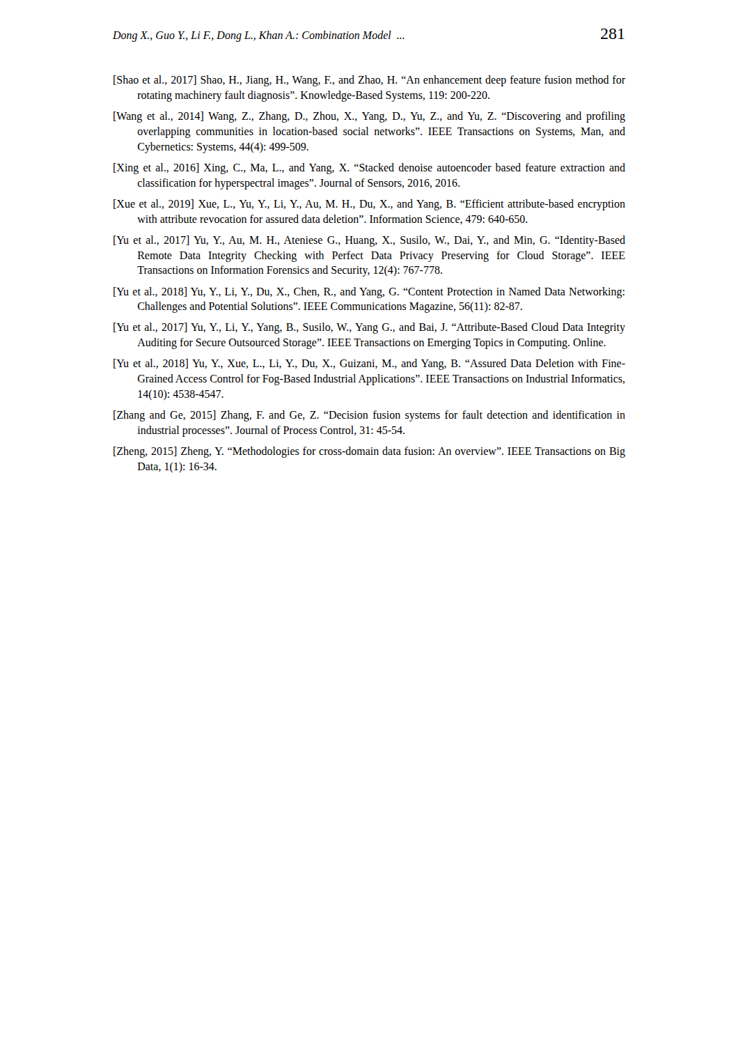Dong X., Guo Y., Li F., Dong L., Khan A.: Combination Model ... 281
[Shao et al., 2017] Shao, H., Jiang, H., Wang, F., and Zhao, H. “An enhancement deep feature fusion method for rotating machinery fault diagnosis”. Knowledge-Based Systems, 119: 200-220.
[Wang et al., 2014] Wang, Z., Zhang, D., Zhou, X., Yang, D., Yu, Z., and Yu, Z. “Discovering and profiling overlapping communities in location-based social networks”. IEEE Transactions on Systems, Man, and Cybernetics: Systems, 44(4): 499-509.
[Xing et al., 2016] Xing, C., Ma, L., and Yang, X. “Stacked denoise autoencoder based feature extraction and classification for hyperspectral images”. Journal of Sensors, 2016, 2016.
[Xue et al., 2019] Xue, L., Yu, Y., Li, Y., Au, M. H., Du, X., and Yang, B. “Efficient attribute-based encryption with attribute revocation for assured data deletion”. Information Science, 479: 640-650.
[Yu et al., 2017] Yu, Y., Au, M. H., Ateniese G., Huang, X., Susilo, W., Dai, Y., and Min, G. “Identity-Based Remote Data Integrity Checking with Perfect Data Privacy Preserving for Cloud Storage”. IEEE Transactions on Information Forensics and Security, 12(4): 767-778.
[Yu et al., 2018] Yu, Y., Li, Y., Du, X., Chen, R., and Yang, G. “Content Protection in Named Data Networking: Challenges and Potential Solutions”. IEEE Communications Magazine, 56(11): 82-87.
[Yu et al., 2017] Yu, Y., Li, Y., Yang, B., Susilo, W., Yang G., and Bai, J. “Attribute-Based Cloud Data Integrity Auditing for Secure Outsourced Storage”. IEEE Transactions on Emerging Topics in Computing. Online.
[Yu et al., 2018] Yu, Y., Xue, L., Li, Y., Du, X., Guizani, M., and Yang, B. “Assured Data Deletion with Fine-Grained Access Control for Fog-Based Industrial Applications”. IEEE Transactions on Industrial Informatics, 14(10): 4538-4547.
[Zhang and Ge, 2015] Zhang, F. and Ge, Z. “Decision fusion systems for fault detection and identification in industrial processes”. Journal of Process Control, 31: 45-54.
[Zheng, 2015] Zheng, Y. “Methodologies for cross-domain data fusion: An overview”. IEEE Transactions on Big Data, 1(1): 16-34.